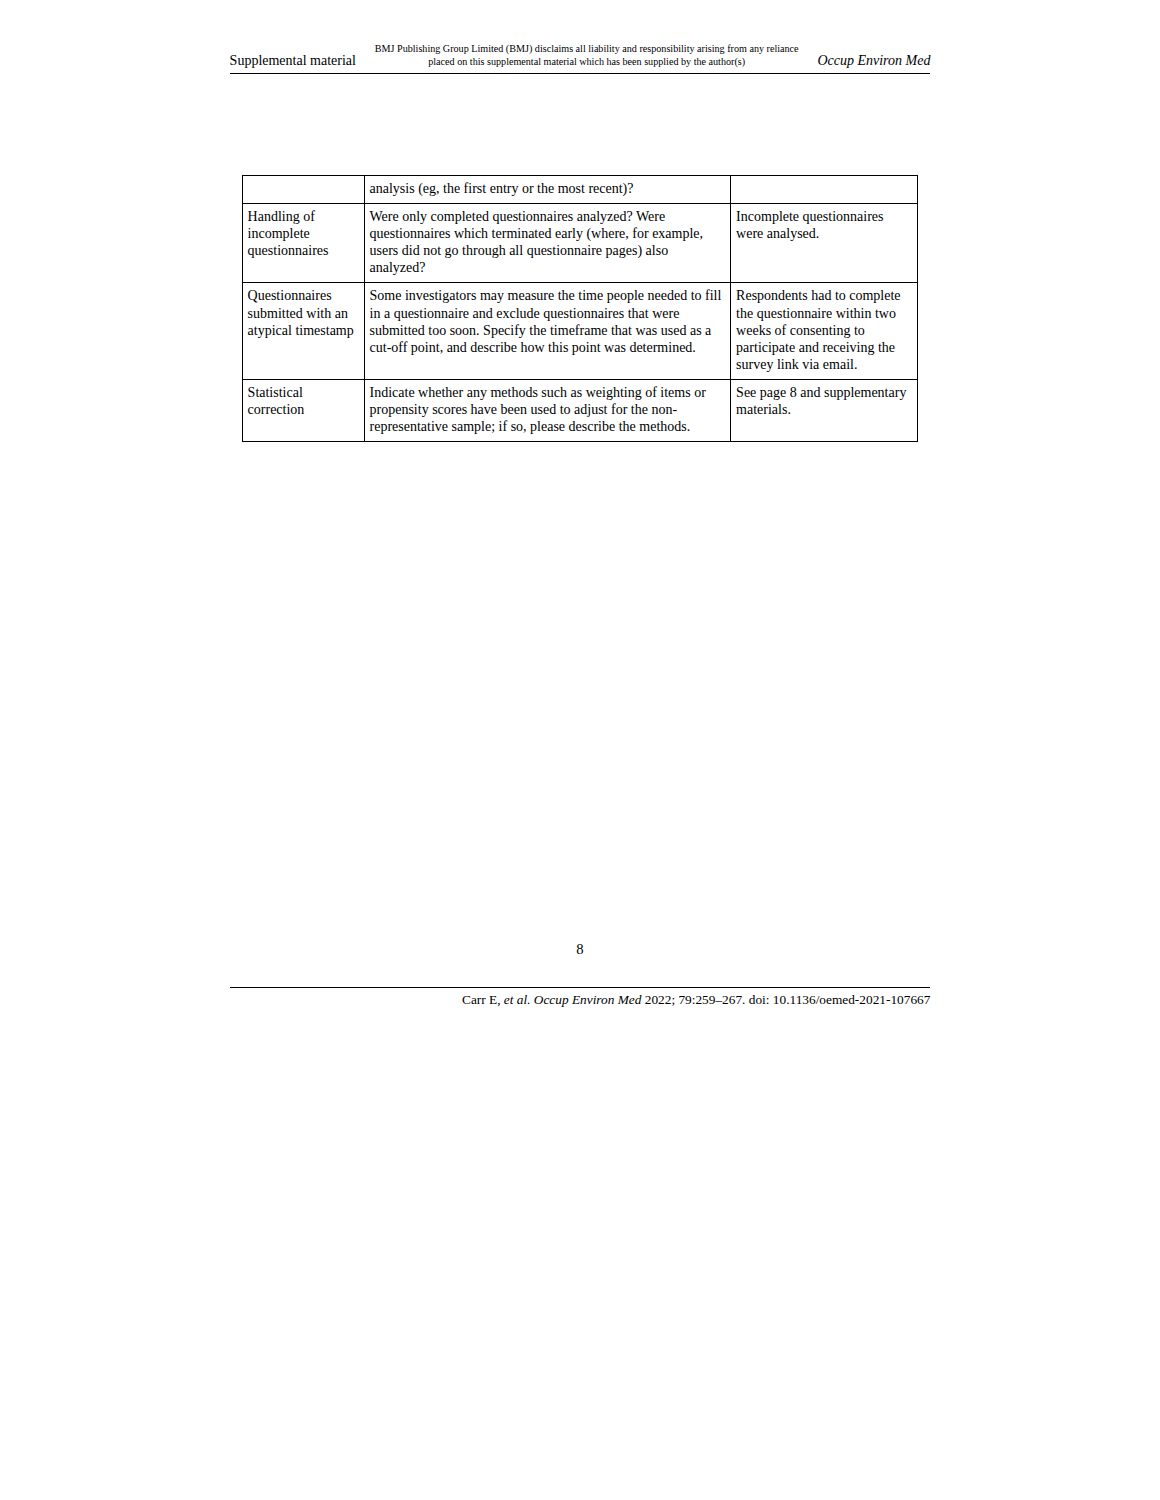Supplemental material
BMJ Publishing Group Limited (BMJ) disclaims all liability and responsibility arising from any reliance
placed on this supplemental material which has been supplied by the author(s)
Occup Environ Med
| | analysis (eg, the first entry or the most recent)? | |
| Handling of incomplete questionnaires | Were only completed questionnaires analyzed? Were questionnaires which terminated early (where, for example, users did not go through all questionnaire pages) also analyzed? | Incomplete questionnaires were analysed. |
| Questionnaires submitted with an atypical timestamp | Some investigators may measure the time people needed to fill in a questionnaire and exclude questionnaires that were submitted too soon. Specify the timeframe that was used as a cut-off point, and describe how this point was determined. | Respondents had to complete the questionnaire within two weeks of consenting to participate and receiving the survey link via email. |
| Statistical correction | Indicate whether any methods such as weighting of items or propensity scores have been used to adjust for the non-representative sample; if so, please describe the methods. | See page 8 and supplementary materials. |
8
Carr E, et al. Occup Environ Med 2022; 79:259–267. doi: 10.1136/oemed-2021-107667